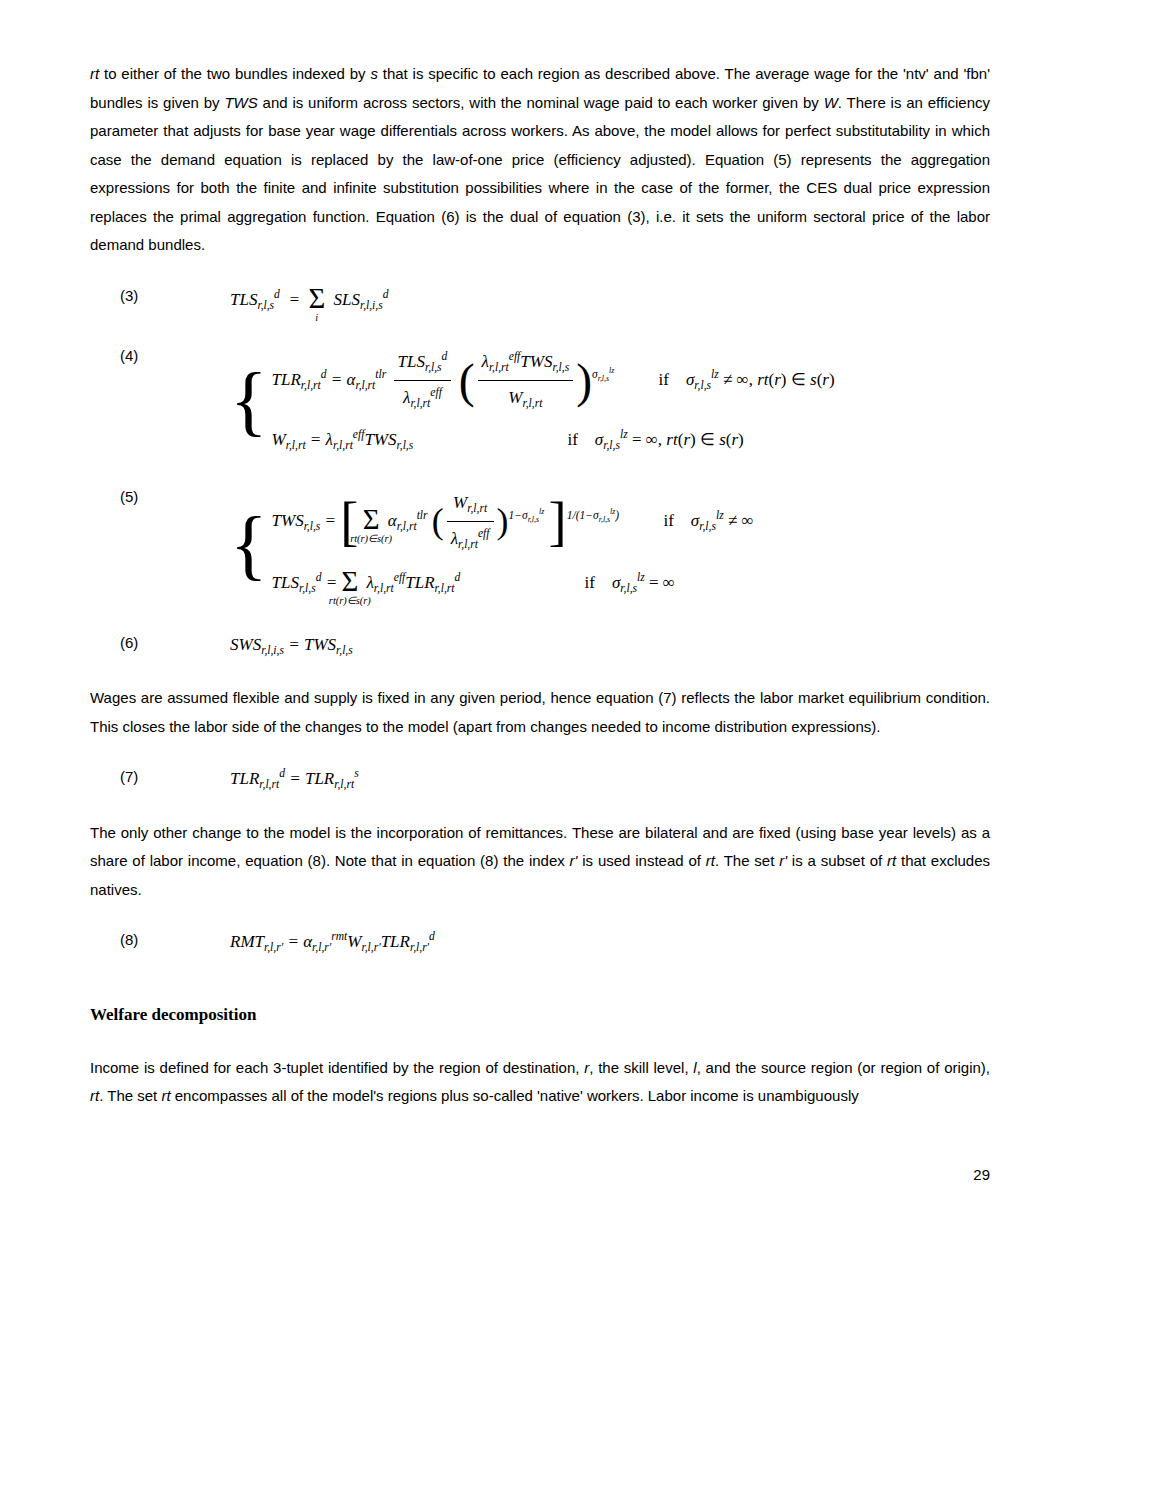rt to either of the two bundles indexed by s that is specific to each region as described above. The average wage for the 'ntv' and 'fbn' bundles is given by TWS and is uniform across sectors, with the nominal wage paid to each worker given by W. There is an efficiency parameter that adjusts for base year wage differentials across workers. As above, the model allows for perfect substitutability in which case the demand equation is replaced by the law-of-one price (efficiency adjusted). Equation (5) represents the aggregation expressions for both the finite and infinite substitution possibilities where in the case of the former, the CES dual price expression replaces the primal aggregation function. Equation (6) is the dual of equation (3), i.e. it sets the uniform sectoral price of the labor demand bundles.
(3)
TLSr,l,sd = Σi SLSr,l,i,sd
(4)
{
TLRr,l,rtd = αr,l,rttlr TLSr,l,sd λr,l,rteff (λr,l,rteffTWSr,l,s Wr,l,rt)σr,l,slz if σr,l,slz ≠ ∞, rt(r) ∈ s(r)
Wr,l,rt = λr,l,rteffTWSr,l,s if σr,l,slz = ∞, rt(r) ∈ s(r)
(5)
{
TWSr,l,s = [ Σrt(r)∈s(r) αr,l,rttlr (Wr,l,rt λr,l,rteff)1−σr,l,slz ]1/(1−σr,l,slz) if σr,l,slz ≠ ∞
TLSr,l,sd = Σrt(r)∈s(r) λr,l,rteffTLRr,l,rtd if σr,l,slz = ∞
(6)
SWSr,l,i,s = TWSr,l,s
Wages are assumed flexible and supply is fixed in any given period, hence equation (7) reflects the labor market equilibrium condition. This closes the labor side of the changes to the model (apart from changes needed to income distribution expressions).
(7)
TLRr,l,rtd = TLRr,l,rts
The only other change to the model is the incorporation of remittances. These are bilateral and are fixed (using base year levels) as a share of labor income, equation (8). Note that in equation (8) the index r' is used instead of rt. The set r' is a subset of rt that excludes natives.
(8)
RMTr,l,r' = αr,l,r'rmtWr,l,r'TLRr,l,r'd
Welfare decomposition
Income is defined for each 3-tuplet identified by the region of destination, r, the skill level, l, and the source region (or region of origin), rt. The set rt encompasses all of the model's regions plus so-called 'native' workers. Labor income is unambiguously
29